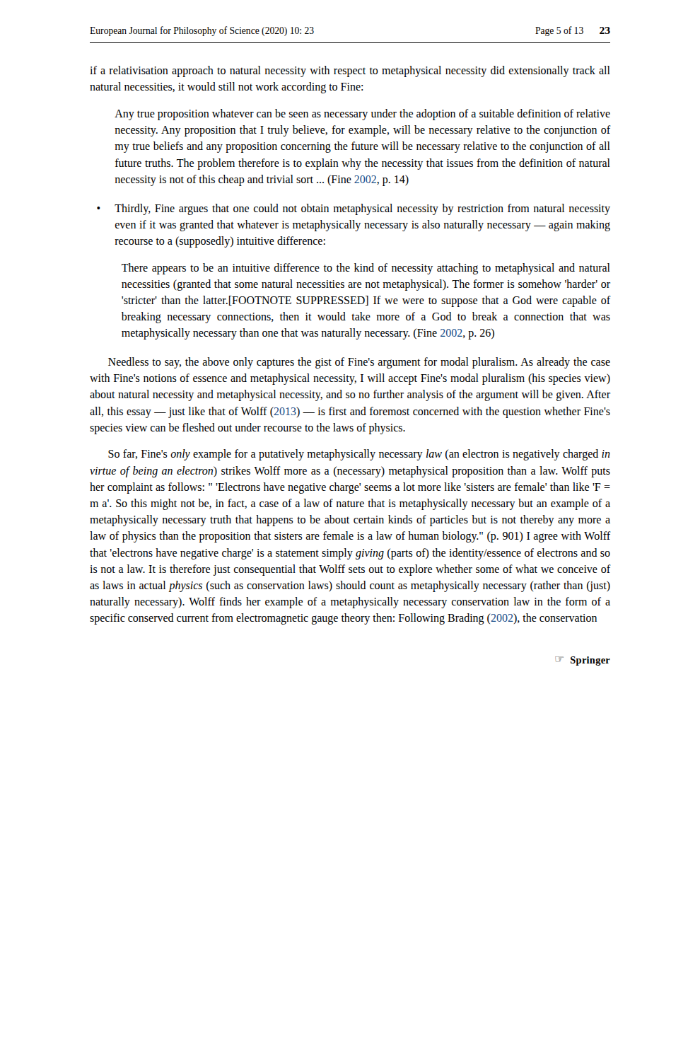European Journal for Philosophy of Science (2020) 10: 23
Page 5 of 13 23
if a relativisation approach to natural necessity with respect to metaphysical necessity did extensionally track all natural necessities, it would still not work according to Fine:
Any true proposition whatever can be seen as necessary under the adoption of a suitable definition of relative necessity. Any proposition that I truly believe, for example, will be necessary relative to the conjunction of my true beliefs and any proposition concerning the future will be necessary relative to the conjunction of all future truths. The problem therefore is to explain why the necessity that issues from the definition of natural necessity is not of this cheap and trivial sort ... (Fine 2002, p. 14)
Thirdly, Fine argues that one could not obtain metaphysical necessity by restriction from natural necessity even if it was granted that whatever is metaphysically necessary is also naturally necessary — again making recourse to a (supposedly) intuitive difference:
There appears to be an intuitive difference to the kind of necessity attaching to metaphysical and natural necessities (granted that some natural necessities are not metaphysical). The former is somehow 'harder' or 'stricter' than the latter.[FOOTNOTE SUPPRESSED] If we were to suppose that a God were capable of breaking necessary connections, then it would take more of a God to break a connection that was metaphysically necessary than one that was naturally necessary. (Fine 2002, p. 26)
Needless to say, the above only captures the gist of Fine's argument for modal pluralism. As already the case with Fine's notions of essence and metaphysical necessity, I will accept Fine's modal pluralism (his species view) about natural necessity and metaphysical necessity, and so no further analysis of the argument will be given. After all, this essay — just like that of Wolff (2013) — is first and foremost concerned with the question whether Fine's species view can be fleshed out under recourse to the laws of physics.
So far, Fine's only example for a putatively metaphysically necessary law (an electron is negatively charged in virtue of being an electron) strikes Wolff more as a (necessary) metaphysical proposition than a law. Wolff puts her complaint as follows: " 'Electrons have negative charge' seems a lot more like 'sisters are female' than like 'F = m a'. So this might not be, in fact, a case of a law of nature that is metaphysically necessary but an example of a metaphysically necessary truth that happens to be about certain kinds of particles but is not thereby any more a law of physics than the proposition that sisters are female is a law of human biology." (p. 901) I agree with Wolff that 'electrons have negative charge' is a statement simply giving (parts of) the identity/essence of electrons and so is not a law. It is therefore just consequential that Wolff sets out to explore whether some of what we conceive of as laws in actual physics (such as conservation laws) should count as metaphysically necessary (rather than (just) naturally necessary). Wolff finds her example of a metaphysically necessary conservation law in the form of a specific conserved current from electromagnetic gauge theory then: Following Brading (2002), the conservation
☞Springer